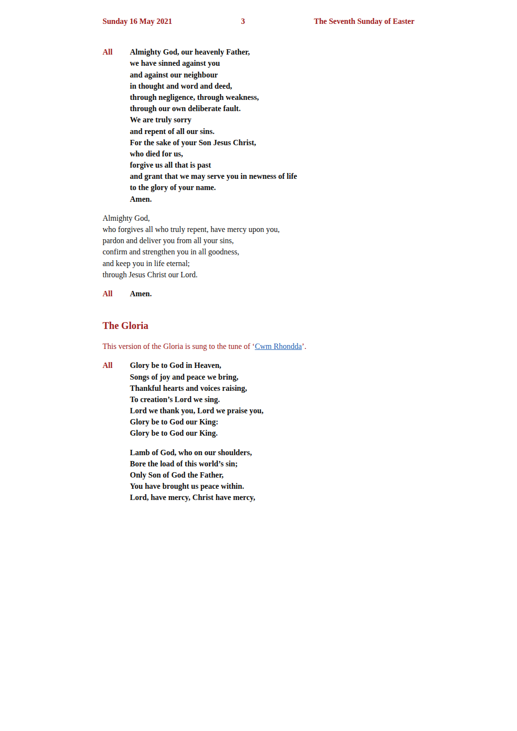Sunday 16 May 2021 3 The Seventh Sunday of Easter
All
Almighty God, our heavenly Father,
we have sinned against you
and against our neighbour
in thought and word and deed,
through negligence, through weakness,
through our own deliberate fault.
We are truly sorry
and repent of all our sins.
For the sake of your Son Jesus Christ,
who died for us,
forgive us all that is past
and grant that we may serve you in newness of life
to the glory of your name.
Amen.
Almighty God,
who forgives all who truly repent, have mercy upon you,
pardon and deliver you from all your sins,
confirm and strengthen you in all goodness,
and keep you in life eternal;
through Jesus Christ our Lord.
All
Amen.
The Gloria
This version of the Gloria is sung to the tune of ‘Cwm Rhondda’.
All
Glory be to God in Heaven,
Songs of joy and peace we bring,
Thankful hearts and voices raising,
To creation’s Lord we sing.
Lord we thank you, Lord we praise you,
Glory be to God our King:
Glory be to God our King.
Lamb of God, who on our shoulders,
Bore the load of this world’s sin;
Only Son of God the Father,
You have brought us peace within.
Lord, have mercy, Christ have mercy,